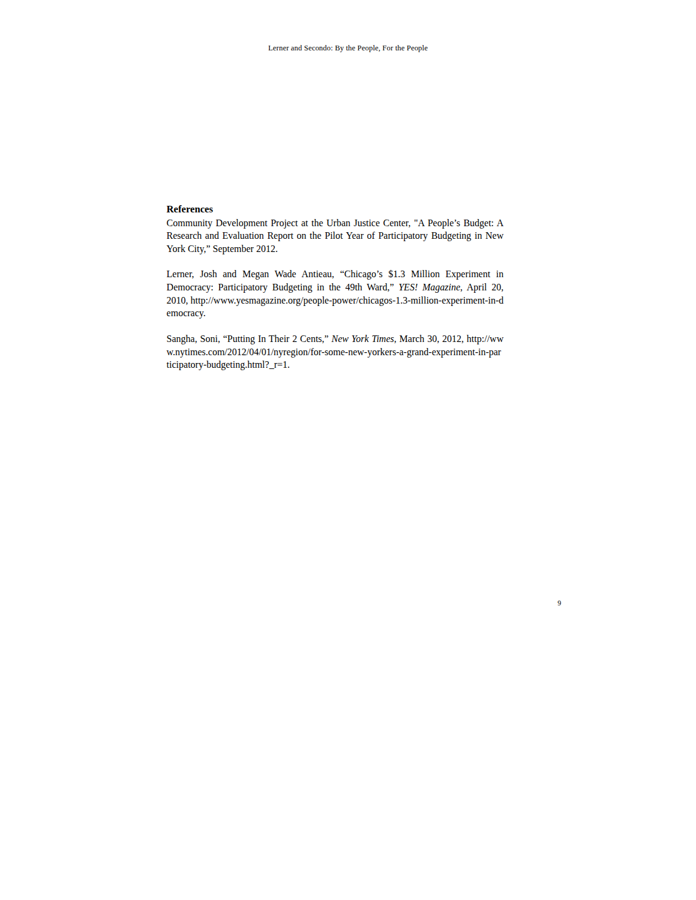Lerner and Secondo: By the People, For the People
References
Community Development Project at the Urban Justice Center, "A People’s Budget: A Research and Evaluation Report on the Pilot Year of Participatory Budgeting in New York City,” September 2012.
Lerner, Josh and Megan Wade Antieau, “Chicago’s $1.3 Million Experiment in Democracy: Participatory Budgeting in the 49th Ward,” YES! Magazine, April 20, 2010, http://www.yesmagazine.org/people-power/chicagos-1.3-million-experiment-in-democracy.
Sangha, Soni, “Putting In Their 2 Cents,” New York Times, March 30, 2012, http://www.nytimes.com/2012/04/01/nyregion/for-some-new-yorkers-a-grand-experiment-in-participatory-budgeting.html?_r=1.
9